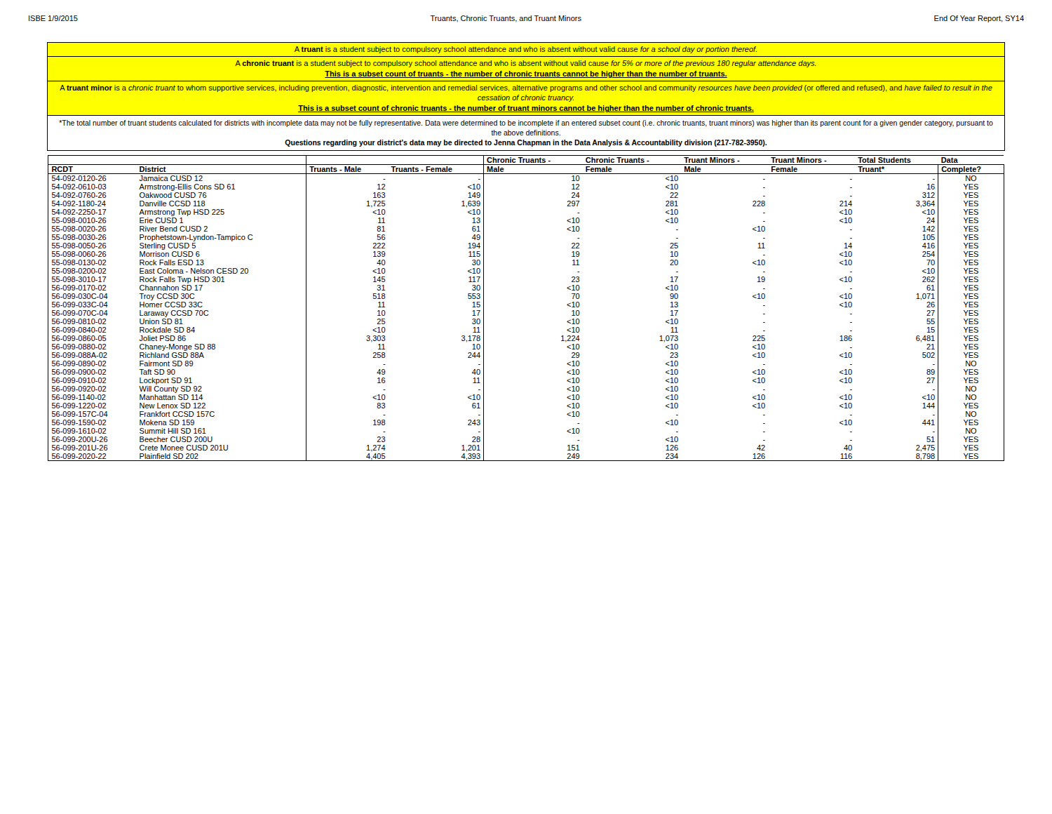ISBE 1/9/2015
Truants, Chronic Truants, and Truant Minors
End Of Year Report, SY14
A truant is a student subject to compulsory school attendance and who is absent without valid cause for a school day or portion thereof.
A chronic truant is a student subject to compulsory school attendance and who is absent without valid cause for 5% or more of the previous 180 regular attendance days.
This is a subset count of truants - the number of chronic truants cannot be higher than the number of truants.
A truant minor is a chronic truant to whom supportive services, including prevention, diagnostic, intervention and remedial services, alternative programs and other school and community resources have been provided (or offered and refused), and have failed to result in the cessation of chronic truancy.
This is a subset count of chronic truants - the number of truant minors cannot be higher than the number of chronic truants.
*The total number of truant students calculated for districts with incomplete data may not be fully representative. Data were determined to be incomplete if an entered subset count (i.e. chronic truants, truant minors) was higher than its parent count for a given gender category, pursuant to the above definitions.
Questions regarding your district's data may be directed to Jenna Chapman in the Data Analysis & Accountability division (217-782-3950).
| | | | | Chronic Truants - | Chronic Truants - | Truant Minors - | Truant Minors - | Total Students | Data |
| --- | --- | --- | --- | --- | --- | --- | --- | --- | --- |
| RCDT | District | Truants - Male | Truants - Female | Male | Female | Male | Female | Truant* | Complete? |
| 54-092-0120-26 | Jamaica CUSD 12 | - | - | 10 | <10 | - | - | - | NO |
| 54-092-0610-03 | Armstrong-Ellis Cons SD 61 | 12 | <10 | 12 | <10 | - | - | 16 | YES |
| 54-092-0760-26 | Oakwood CUSD 76 | 163 | 149 | 24 | 22 | - | - | 312 | YES |
| 54-092-1180-24 | Danville CCSD 118 | 1,725 | 1,639 | 297 | 281 | 228 | 214 | 3,364 | YES |
| 54-092-2250-17 | Armstrong Twp HSD 225 | <10 | <10 | - | <10 | - | <10 | <10 | YES |
| 55-098-0010-26 | Erie CUSD 1 | 11 | 13 | <10 | <10 | - | <10 | 24 | YES |
| 55-098-0020-26 | River Bend CUSD 2 | 81 | 61 | <10 | - | <10 | - | 142 | YES |
| 55-098-0030-26 | Prophetstown-Lyndon-Tampico C | 56 | 49 | - | - | - | - | 105 | YES |
| 55-098-0050-26 | Sterling CUSD 5 | 222 | 194 | 22 | 25 | 11 | 14 | 416 | YES |
| 55-098-0060-26 | Morrison CUSD 6 | 139 | 115 | 19 | 10 | - | <10 | 254 | YES |
| 55-098-0130-02 | Rock Falls ESD 13 | 40 | 30 | 11 | 20 | <10 | <10 | 70 | YES |
| 55-098-0200-02 | East Coloma - Nelson CESD 20 | <10 | <10 | - | - | - | - | <10 | YES |
| 55-098-3010-17 | Rock Falls Twp HSD 301 | 145 | 117 | 23 | 17 | 19 | <10 | 262 | YES |
| 56-099-0170-02 | Channahon SD 17 | 31 | 30 | <10 | <10 | - | - | 61 | YES |
| 56-099-030C-04 | Troy CCSD 30C | 518 | 553 | 70 | 90 | <10 | <10 | 1,071 | YES |
| 56-099-033C-04 | Homer CCSD 33C | 11 | 15 | <10 | 13 | - | <10 | 26 | YES |
| 56-099-070C-04 | Laraway CCSD 70C | 10 | 17 | 10 | 17 | - | - | 27 | YES |
| 56-099-0810-02 | Union SD 81 | 25 | 30 | <10 | <10 | - | - | 55 | YES |
| 56-099-0840-02 | Rockdale SD 84 | <10 | 11 | <10 | 11 | - | - | 15 | YES |
| 56-099-0860-05 | Joliet PSD 86 | 3,303 | 3,178 | 1,224 | 1,073 | 225 | 186 | 6,481 | YES |
| 56-099-0880-02 | Chaney-Monge SD 88 | 11 | 10 | <10 | <10 | <10 | - | 21 | YES |
| 56-099-088A-02 | Richland GSD 88A | 258 | 244 | 29 | 23 | <10 | <10 | 502 | YES |
| 56-099-0890-02 | Fairmont SD 89 | - | - | <10 | <10 | - | - | - | NO |
| 56-099-0900-02 | Taft SD 90 | 49 | 40 | <10 | <10 | <10 | <10 | 89 | YES |
| 56-099-0910-02 | Lockport SD 91 | 16 | 11 | <10 | <10 | <10 | <10 | 27 | YES |
| 56-099-0920-02 | Will County SD 92 | - | - | <10 | <10 | - | - | - | NO |
| 56-099-1140-02 | Manhattan SD 114 | <10 | <10 | <10 | <10 | <10 | <10 | <10 | NO |
| 56-099-1220-02 | New Lenox SD 122 | 83 | 61 | <10 | <10 | <10 | <10 | 144 | YES |
| 56-099-157C-04 | Frankfort CCSD 157C | - | - | <10 | - | - | - | - | NO |
| 56-099-1590-02 | Mokena SD 159 | 198 | 243 | - | <10 | - | <10 | 441 | YES |
| 56-099-1610-02 | Summit Hill SD 161 | - | - | <10 | - | - | - | - | NO |
| 56-099-200U-26 | Beecher CUSD 200U | 23 | 28 | - | <10 | - | - | 51 | YES |
| 56-099-201U-26 | Crete Monee CUSD 201U | 1,274 | 1,201 | 151 | 126 | 42 | 40 | 2,475 | YES |
| 56-099-2020-22 | Plainfield SD 202 | 4,405 | 4,393 | 249 | 234 | 126 | 116 | 8,798 | YES |